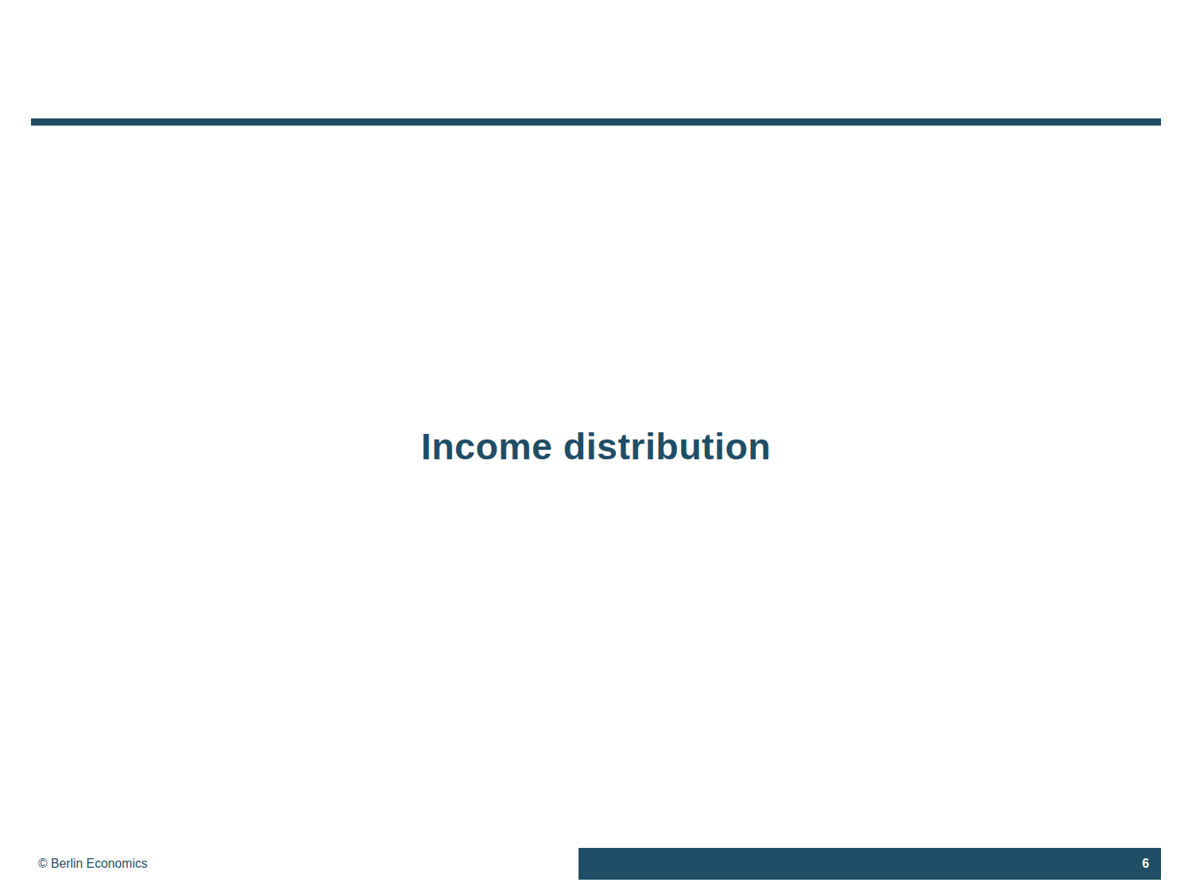Income distribution
© Berlin Economics
6